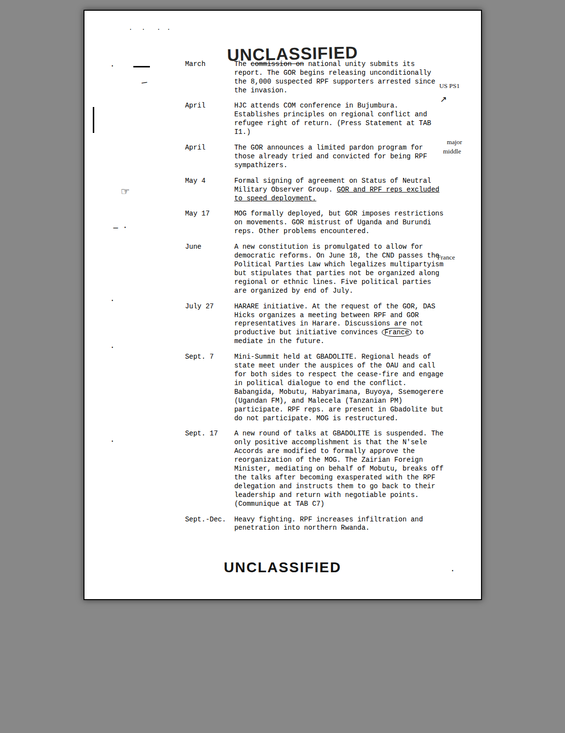. .
. .
.
.
.
.
—
☞
— ⋅
UNCLASSIFIED
US PS1
↗
major
middle
France
| March | The commission on national unity submits its report. The GOR begins releasing unconditionally the 8,000 suspected RPF supporters arrested since the invasion. |
| April | HJC attends COM conference in Bujumbura. Establishes principles on regional conflict and refugee right of return. (Press Statement at TAB I1.) |
| April | The GOR announces a limited pardon program for those already tried and convicted for being RPF sympathizers. |
| May 4 | Formal signing of agreement on Status of Neutral Military Observer Group. GOR and RPF reps excluded to speed deployment. |
| May 17 | MOG formally deployed, but GOR imposes restrictions on movements. GOR mistrust of Uganda and Burundi reps. Other problems encountered. |
| June | A new constitution is promulgated to allow for democratic reforms. On June 18, the CND passes the Political Parties Law which legalizes multipartyism but stipulates that parties not be organized along regional or ethnic lines. Five political parties are organized by end of July. |
| July 27 | HARARE initiative. At the request of the GOR, DAS Hicks organizes a meeting between RPF and GOR representatives in Harare. Discussions are not productive but initiative convinces France to mediate in the future. |
| Sept. 7 | Mini-Summit held at GBADOLITE. Regional heads of state meet under the auspices of the OAU and call for both sides to respect the cease-fire and engage in political dialogue to end the conflict. Babangida, Mobutu, Habyarimana, Buyoya, Ssemogerere (Ugandan FM), and Malecela (Tanzanian PM) participate. RPF reps. are present in Gbadolite but do not participate. MOG is restructured. |
| Sept. 17 | A new round of talks at GBADOLITE is suspended. The only positive accomplishment is that the N'sele Accords are modified to formally approve the reorganization of the MOG. The Zairian Foreign Minister, mediating on behalf of Mobutu, breaks off the talks after becoming exasperated with the RPF delegation and instructs them to go back to their leadership and return with negotiable points. (Communique at TAB C7) |
| Sept.-Dec. | Heavy fighting. RPF increases infiltration and penetration into northern Rwanda. |
UNCLASSIFIED
.